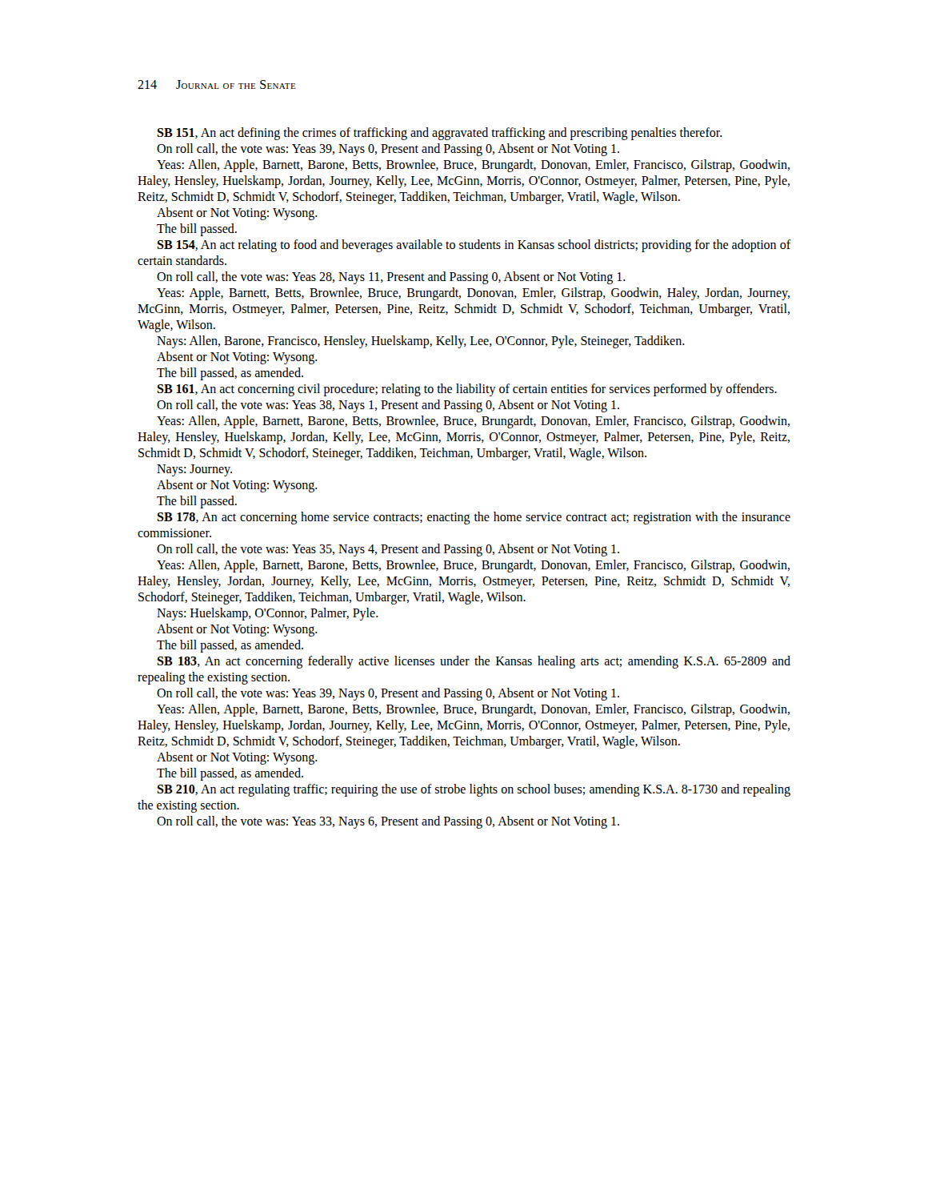214 Journal of the Senate
SB 151, An act defining the crimes of trafficking and aggravated trafficking and prescribing penalties therefor.
On roll call, the vote was: Yeas 39, Nays 0, Present and Passing 0, Absent or Not Voting 1.
Yeas: Allen, Apple, Barnett, Barone, Betts, Brownlee, Bruce, Brungardt, Donovan, Emler, Francisco, Gilstrap, Goodwin, Haley, Hensley, Huelskamp, Jordan, Journey, Kelly, Lee, McGinn, Morris, O'Connor, Ostmeyer, Palmer, Petersen, Pine, Pyle, Reitz, Schmidt D, Schmidt V, Schodorf, Steineger, Taddiken, Teichman, Umbarger, Vratil, Wagle, Wilson.
Absent or Not Voting: Wysong.
The bill passed.
SB 154, An act relating to food and beverages available to students in Kansas school districts; providing for the adoption of certain standards.
On roll call, the vote was: Yeas 28, Nays 11, Present and Passing 0, Absent or Not Voting 1.
Yeas: Apple, Barnett, Betts, Brownlee, Bruce, Brungardt, Donovan, Emler, Gilstrap, Goodwin, Haley, Jordan, Journey, McGinn, Morris, Ostmeyer, Palmer, Petersen, Pine, Reitz, Schmidt D, Schmidt V, Schodorf, Teichman, Umbarger, Vratil, Wagle, Wilson.
Nays: Allen, Barone, Francisco, Hensley, Huelskamp, Kelly, Lee, O'Connor, Pyle, Steineger, Taddiken.
Absent or Not Voting: Wysong.
The bill passed, as amended.
SB 161, An act concerning civil procedure; relating to the liability of certain entities for services performed by offenders.
On roll call, the vote was: Yeas 38, Nays 1, Present and Passing 0, Absent or Not Voting 1.
Yeas: Allen, Apple, Barnett, Barone, Betts, Brownlee, Bruce, Brungardt, Donovan, Emler, Francisco, Gilstrap, Goodwin, Haley, Hensley, Huelskamp, Jordan, Kelly, Lee, McGinn, Morris, O'Connor, Ostmeyer, Palmer, Petersen, Pine, Pyle, Reitz, Schmidt D, Schmidt V, Schodorf, Steineger, Taddiken, Teichman, Umbarger, Vratil, Wagle, Wilson.
Nays: Journey.
Absent or Not Voting: Wysong.
The bill passed.
SB 178, An act concerning home service contracts; enacting the home service contract act; registration with the insurance commissioner.
On roll call, the vote was: Yeas 35, Nays 4, Present and Passing 0, Absent or Not Voting 1.
Yeas: Allen, Apple, Barnett, Barone, Betts, Brownlee, Bruce, Brungardt, Donovan, Emler, Francisco, Gilstrap, Goodwin, Haley, Hensley, Jordan, Journey, Kelly, Lee, McGinn, Morris, Ostmeyer, Petersen, Pine, Reitz, Schmidt D, Schmidt V, Schodorf, Steineger, Taddiken, Teichman, Umbarger, Vratil, Wagle, Wilson.
Nays: Huelskamp, O'Connor, Palmer, Pyle.
Absent or Not Voting: Wysong.
The bill passed, as amended.
SB 183, An act concerning federally active licenses under the Kansas healing arts act; amending K.S.A. 65-2809 and repealing the existing section.
On roll call, the vote was: Yeas 39, Nays 0, Present and Passing 0, Absent or Not Voting 1.
Yeas: Allen, Apple, Barnett, Barone, Betts, Brownlee, Bruce, Brungardt, Donovan, Emler, Francisco, Gilstrap, Goodwin, Haley, Hensley, Huelskamp, Jordan, Journey, Kelly, Lee, McGinn, Morris, O'Connor, Ostmeyer, Palmer, Petersen, Pine, Pyle, Reitz, Schmidt D, Schmidt V, Schodorf, Steineger, Taddiken, Teichman, Umbarger, Vratil, Wagle, Wilson.
Absent or Not Voting: Wysong.
The bill passed, as amended.
SB 210, An act regulating traffic; requiring the use of strobe lights on school buses; amending K.S.A. 8-1730 and repealing the existing section.
On roll call, the vote was: Yeas 33, Nays 6, Present and Passing 0, Absent or Not Voting 1.